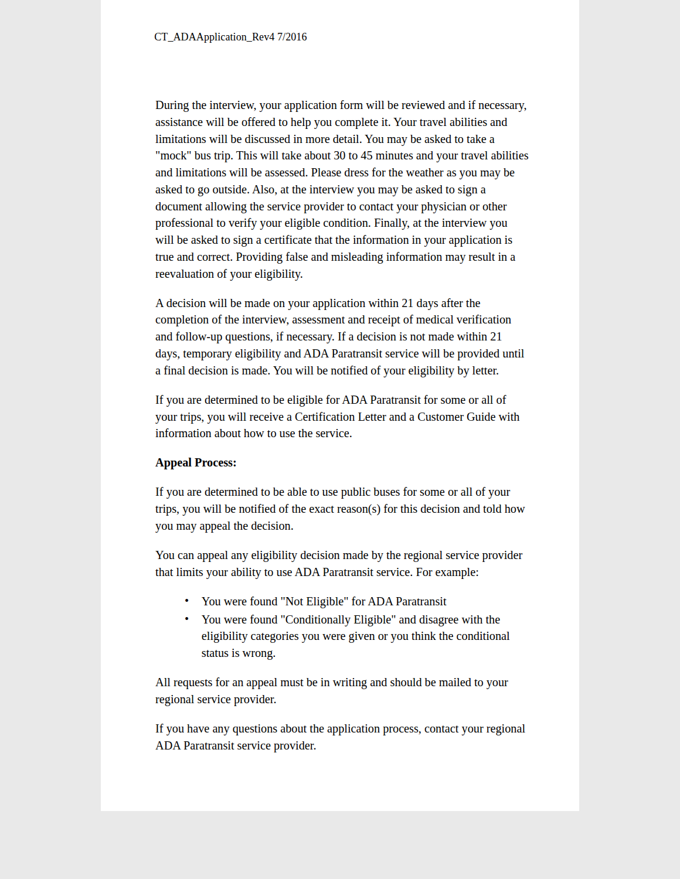CT_ADAApplication_Rev4 7/2016
During the interview, your application form will be reviewed and if necessary, assistance will be offered to help you complete it. Your travel abilities and limitations will be discussed in more detail. You may be asked to take a "mock" bus trip. This will take about 30 to 45 minutes and your travel abilities and limitations will be assessed. Please dress for the weather as you may be asked to go outside. Also, at the interview you may be asked to sign a document allowing the service provider to contact your physician or other professional to verify your eligible condition. Finally, at the interview you will be asked to sign a certificate that the information in your application is true and correct. Providing false and misleading information may result in a reevaluation of your eligibility.
A decision will be made on your application within 21 days after the completion of the interview, assessment and receipt of medical verification and follow-up questions, if necessary. If a decision is not made within 21 days, temporary eligibility and ADA Paratransit service will be provided until a final decision is made. You will be notified of your eligibility by letter.
If you are determined to be eligible for ADA Paratransit for some or all of your trips, you will receive a Certification Letter and a Customer Guide with information about how to use the service.
Appeal Process:
If you are determined to be able to use public buses for some or all of your trips, you will be notified of the exact reason(s) for this decision and told how you may appeal the decision.
You can appeal any eligibility decision made by the regional service provider that limits your ability to use ADA Paratransit service. For example:
You were found "Not Eligible" for ADA Paratransit
You were found "Conditionally Eligible" and disagree with the eligibility categories you were given or you think the conditional status is wrong.
All requests for an appeal must be in writing and should be mailed to your regional service provider.
If you have any questions about the application process, contact your regional ADA Paratransit service provider.